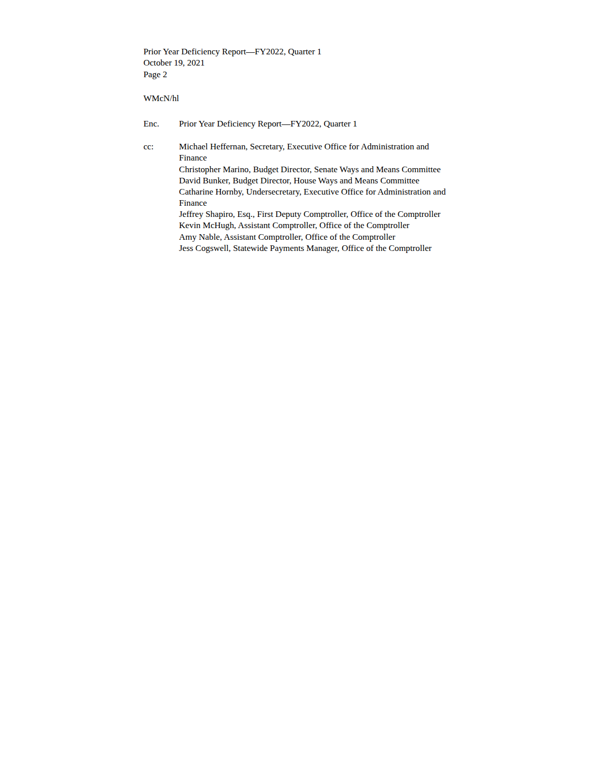Prior Year Deficiency Report—FY2022, Quarter 1
October 19, 2021
Page 2
WMcN/hl
Enc.
Prior Year Deficiency Report—FY2022, Quarter 1
cc:
Michael Heffernan, Secretary, Executive Office for Administration and Finance
Christopher Marino, Budget Director, Senate Ways and Means Committee
David Bunker, Budget Director, House Ways and Means Committee
Catharine Hornby, Undersecretary, Executive Office for Administration and Finance
Jeffrey Shapiro, Esq., First Deputy Comptroller, Office of the Comptroller
Kevin McHugh, Assistant Comptroller, Office of the Comptroller
Amy Nable, Assistant Comptroller, Office of the Comptroller
Jess Cogswell, Statewide Payments Manager, Office of the Comptroller